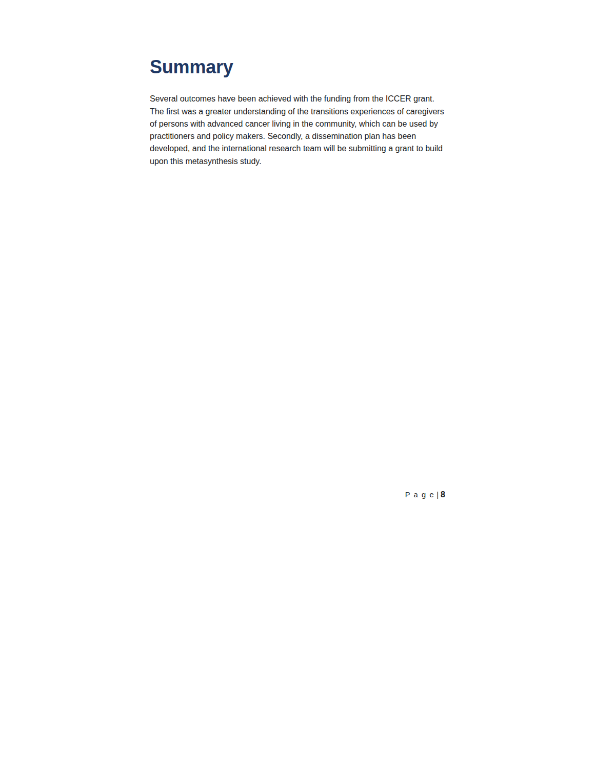Summary
Several outcomes have been achieved with the funding from the ICCER grant. The first was a greater understanding of the transitions experiences of caregivers of persons with advanced cancer living in the community, which can be used by practitioners and policy makers. Secondly, a dissemination plan has been developed, and the international research team will be submitting a grant to build upon this metasynthesis study.
P a g e | 8